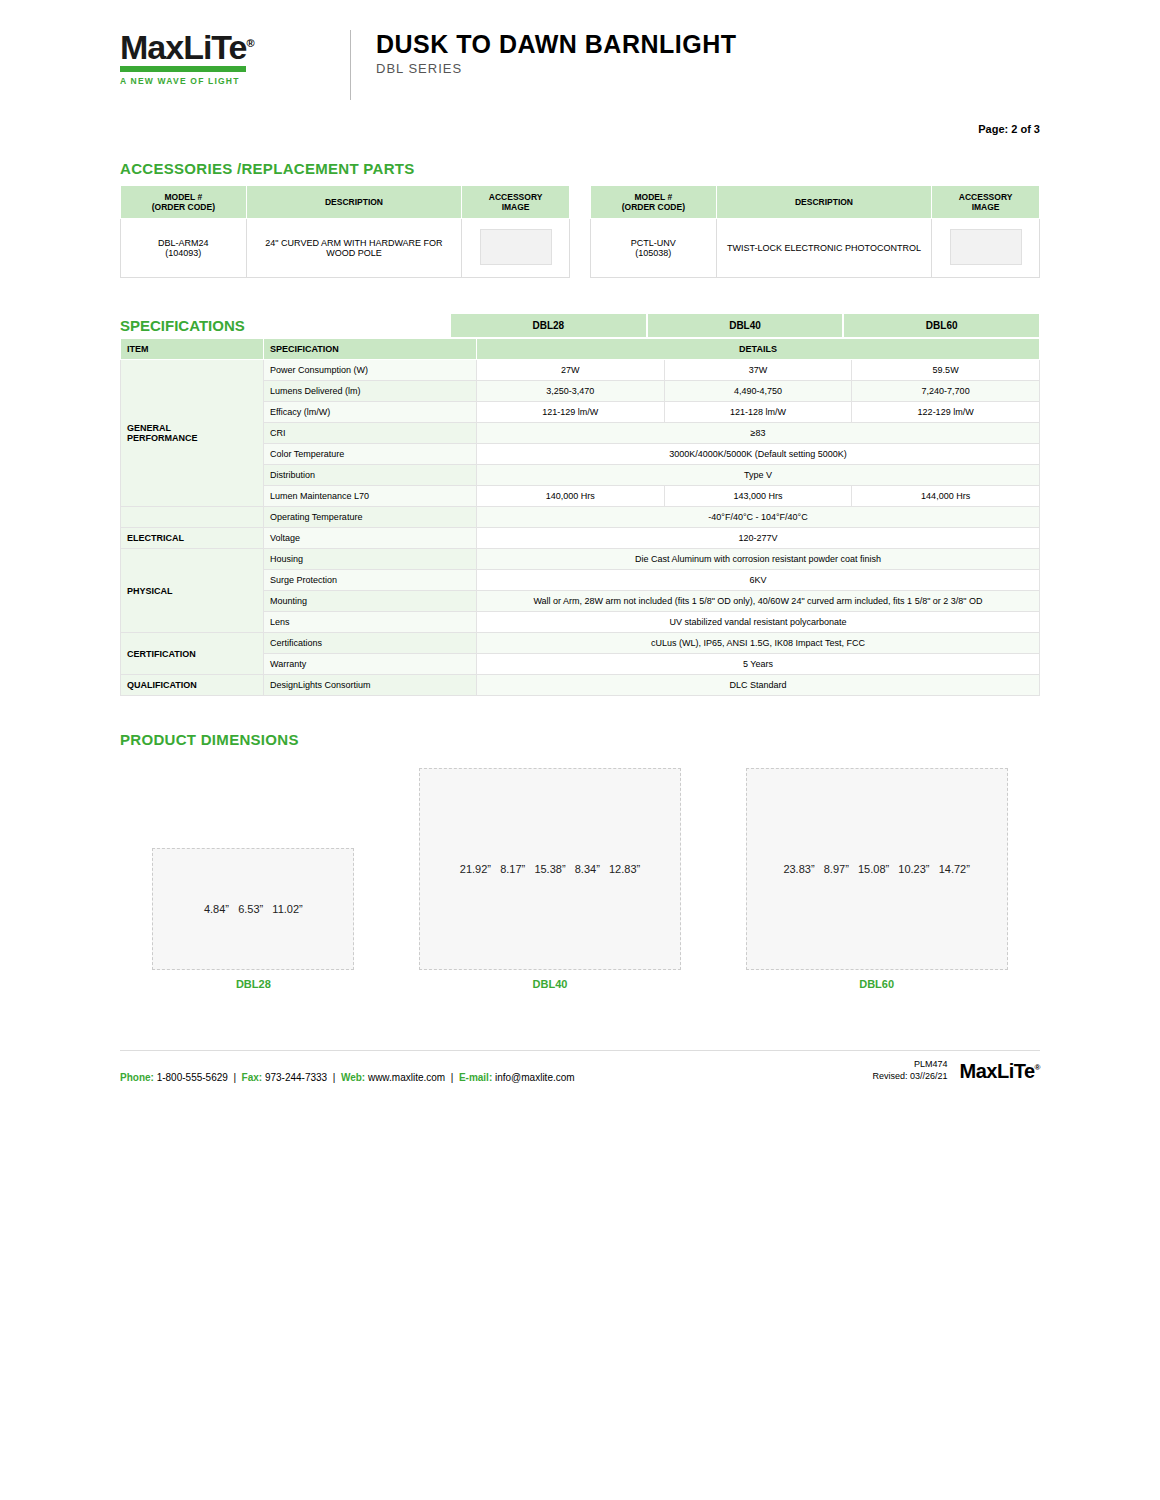Max LiTe®
A NEW WAVE OF LIGHT
DUSK TO DAWN BARNLIGHT
DBL SERIES
Page: 2 of 3
ACCESSORIES /REPLACEMENT PARTS
| MODEL # (ORDER CODE) | DESCRIPTION | ACCESSORY IMAGE |
| --- | --- | --- |
| DBL-ARM24 (104093) | 24" CURVED ARM WITH HARDWARE FOR WOOD POLE | |
| MODEL # (ORDER CODE) | DESCRIPTION | ACCESSORY IMAGE |
| --- | --- | --- |
| PCTL-UNV (105038) | TWIST-LOCK ELECTRONIC PHOTOCONTROL | |
SPECIFICATIONS
DBL28
DBL40
DBL60
| ITEM | SPECIFICATION | DETAILS |
| --- | --- | --- |
| GENERAL PERFORMANCE | Power Consumption (W) | 27W | 37W | 59.5W |
| Lumens Delivered (lm) | 3,250-3,470 | 4,490-4,750 | 7,240-7,700 |
| Efficacy (lm/W) | 121-129 lm/W | 121-128 lm/W | 122-129 lm/W |
| CRI | ≥83 |
| Color Temperature | 3000K/4000K/5000K (Default setting 5000K) |
| Distribution | Type V |
| Lumen Maintenance L70 | 140,000 Hrs | 143,000 Hrs | 144,000 Hrs |
| | Operating Temperature | -40°F/40°C - 104°F/40°C |
| ELECTRICAL | Voltage | 120-277V |
| PHYSICAL | Housing | Die Cast Aluminum with corrosion resistant powder coat finish |
| Surge Protection | 6KV |
| Mounting | Wall or Arm, 28W arm not included (fits 1 5/8" OD only), 40/60W 24" curved arm included, fits 1 5/8" or 2 3/8" OD |
| Lens | UV stabilized vandal resistant polycarbonate |
| CERTIFICATION | Certifications | cULus (WL), IP65, ANSI 1.5G, IK08 Impact Test, FCC |
| Warranty | 5 Years |
| QUALIFICATION | DesignLights Consortium | DLC Standard |
PRODUCT DIMENSIONS
4.84” 6.53” 11.02”
DBL28
21.92” 8.17” 15.38” 8.34” 12.83”
DBL40
23.83” 8.97” 15.08” 10.23” 14.72”
DBL60
Phone: 1-800-555-5629 | Fax: 973-244-7333 | Web: www.maxlite.com | E-mail: info@maxlite.com
PLM474
Revised: 03//26/21
MaxLiTe®